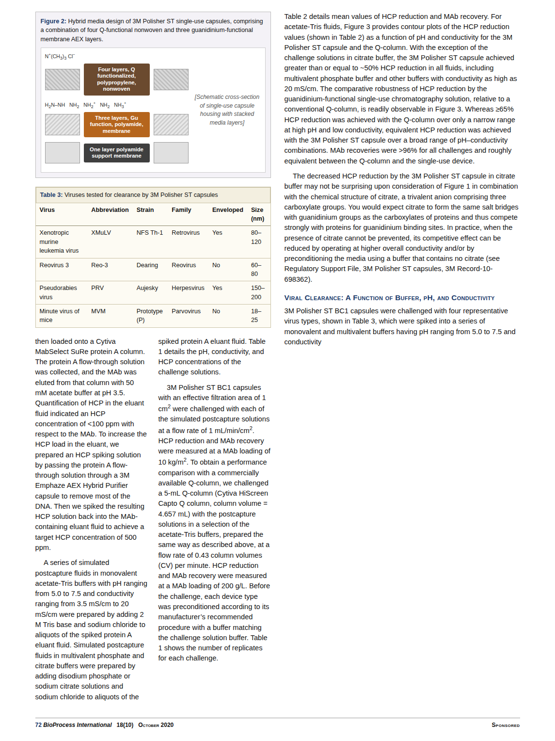Figure 2: Hybrid media design of 3M Polisher ST single-use capsules, comprising a combination of four Q-functional nonwoven and three guanidinium-functional membrane AEX layers.
N+(CH3)3 Cl−
Four layers, Q functionalized, polypropylene, nonwoven
H2N–NH NH2 NH2+ NH2 NH3+
Three layers, Gu function, polyamide, membrane
One layer polyamide support membrane
[Schematic cross-section of single-use capsule housing with stacked media layers]
Table 3: Viruses tested for clearance by 3M Polisher ST capsules
| Virus | Abbreviation | Strain | Family | Enveloped | Size (nm) |
| --- | --- | --- | --- | --- | --- |
| Xenotropic murine leukemia virus | XMuLV | NFS Th-1 | Retrovirus | Yes | 80–120 |
| Reovirus 3 | Reo-3 | Dearing | Reovirus | No | 60–80 |
| Pseudorabies virus | PRV | Aujesky | Herpesvirus | Yes | 150–200 |
| Minute virus of mice | MVM | Prototype (P) | Parvovirus | No | 18–25 |
then loaded onto a Cytiva MabSelect SuRe protein A column. The protein A flow-through solution was collected, and the MAb was eluted from that column with 50 mM acetate buffer at pH 3.5. Quantification of HCP in the eluant fluid indicated an HCP concentration of <100 ppm with respect to the MAb. To increase the HCP load in the eluant, we prepared an HCP spiking solution by passing the protein A flow-through solution through a 3M Emphaze AEX Hybrid Purifier capsule to remove most of the DNA. Then we spiked the resulting HCP solution back into the MAb-containing eluant fluid to achieve a target HCP concentration of 500 ppm.
A series of simulated postcapture fluids in monovalent acetate-Tris buffers with pH ranging from 5.0 to 7.5 and conductivity ranging from 3.5 mS/cm to 20 mS/cm were prepared by adding 2 M Tris base and sodium chloride to aliquots of the spiked protein A eluant fluid. Simulated postcapture fluids in multivalent phosphate and citrate buffers were prepared by adding disodium phosphate or sodium citrate solutions and sodium chloride to aliquots of the
spiked protein A eluant fluid. Table 1 details the pH, conductivity, and HCP concentrations of the challenge solutions.
3M Polisher ST BC1 capsules with an effective filtration area of 1 cm2 were challenged with each of the simulated postcapture solutions at a flow rate of 1 mL/min/cm2. HCP reduction and MAb recovery were measured at a MAb loading of 10 kg/m2. To obtain a performance comparison with a commercially available Q-column, we challenged a 5-mL Q-column (Cytiva HiScreen Capto Q column, column volume = 4.657 mL) with the postcapture solutions in a selection of the acetate-Tris buffers, prepared the same way as described above, at a flow rate of 0.43 column volumes (CV) per minute. HCP reduction and MAb recovery were measured at a MAb loading of 200 g/L. Before the challenge, each device type was preconditioned according to its manufacturer’s recommended procedure with a buffer matching the challenge solution buffer. Table 1 shows the number of replicates for each challenge.
Table 2 details mean values of HCP reduction and MAb recovery. For acetate-Tris fluids, Figure 3 provides contour plots of the HCP reduction values (shown in Table 2) as a function of pH and conductivity for the 3M Polisher ST capsule and the Q-column. With the exception of the challenge solutions in citrate buffer, the 3M Polisher ST capsule achieved greater than or equal to ~50% HCP reduction in all fluids, including multivalent phosphate buffer and other buffers with conductivity as high as 20 mS/cm. The comparative robustness of HCP reduction by the guanidinium-functional single-use chromatography solution, relative to a conventional Q-column, is readily observable in Figure 3. Whereas ≥65% HCP reduction was achieved with the Q-column over only a narrow range at high pH and low conductivity, equivalent HCP reduction was achieved with the 3M Polisher ST capsule over a broad range of pH–conductivity combinations. MAb recoveries were >96% for all challenges and roughly equivalent between the Q-column and the single-use device.
The decreased HCP reduction by the 3M Polisher ST capsule in citrate buffer may not be surprising upon consideration of Figure 1 in combination with the chemical structure of citrate, a trivalent anion comprising three carboxylate groups. You would expect citrate to form the same salt bridges with guanidinium groups as the carboxylates of proteins and thus compete strongly with proteins for guanidinium binding sites. In practice, when the presence of citrate cannot be prevented, its competitive effect can be reduced by operating at higher overall conductivity and/or by preconditioning the media using a buffer that contains no citrate (see Regulatory Support File, 3M Polisher ST capsules, 3M Record-10-698362).
Viral Clearance: A Function of Buffer, pH, and Conductivity
3M Polisher ST BC1 capsules were challenged with four representative virus types, shown in Table 3, which were spiked into a series of monovalent and multivalent buffers having pH ranging from 5.0 to 7.5 and conductivity
72 BioProcess International 18(10) October 2020
Sponsored